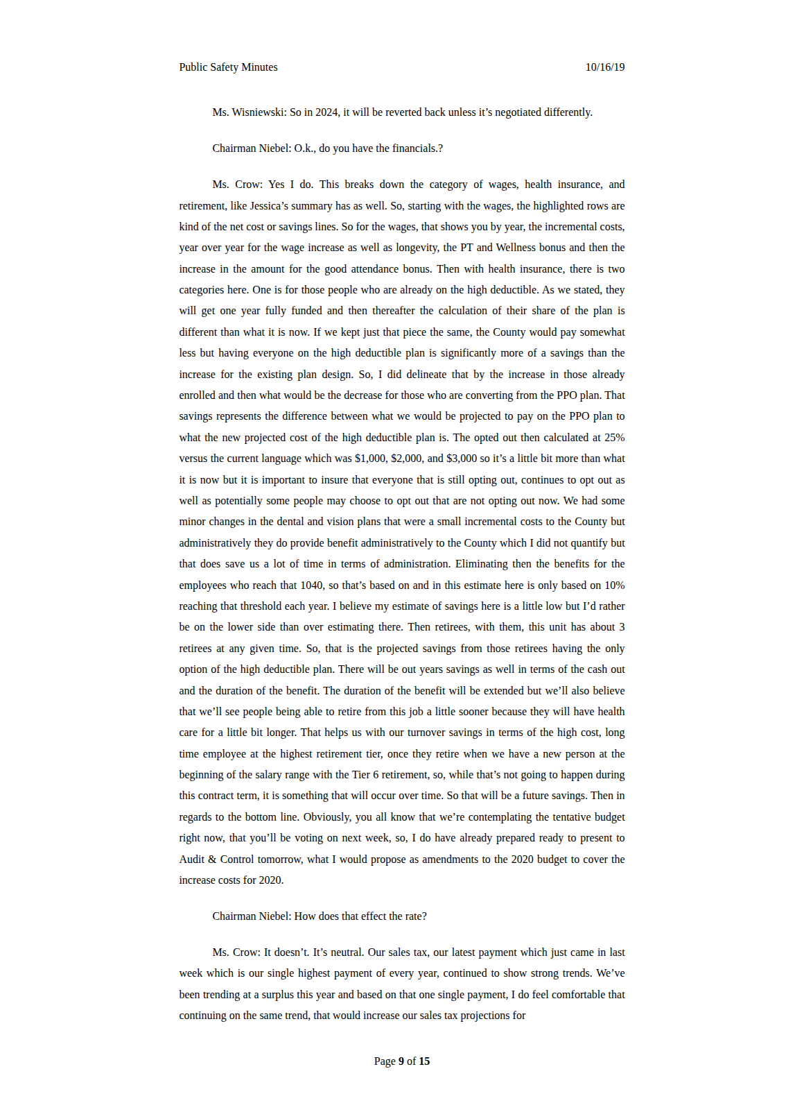Public Safety Minutes 10/16/19
Ms. Wisniewski: So in 2024, it will be reverted back unless it’s negotiated differently.
Chairman Niebel: O.k., do you have the financials.?
Ms. Crow: Yes I do. This breaks down the category of wages, health insurance, and retirement, like Jessica’s summary has as well. So, starting with the wages, the highlighted rows are kind of the net cost or savings lines. So for the wages, that shows you by year, the incremental costs, year over year for the wage increase as well as longevity, the PT and Wellness bonus and then the increase in the amount for the good attendance bonus. Then with health insurance, there is two categories here. One is for those people who are already on the high deductible. As we stated, they will get one year fully funded and then thereafter the calculation of their share of the plan is different than what it is now. If we kept just that piece the same, the County would pay somewhat less but having everyone on the high deductible plan is significantly more of a savings than the increase for the existing plan design. So, I did delineate that by the increase in those already enrolled and then what would be the decrease for those who are converting from the PPO plan. That savings represents the difference between what we would be projected to pay on the PPO plan to what the new projected cost of the high deductible plan is. The opted out then calculated at 25% versus the current language which was $1,000, $2,000, and $3,000 so it’s a little bit more than what it is now but it is important to insure that everyone that is still opting out, continues to opt out as well as potentially some people may choose to opt out that are not opting out now. We had some minor changes in the dental and vision plans that were a small incremental costs to the County but administratively they do provide benefit administratively to the County which I did not quantify but that does save us a lot of time in terms of administration. Eliminating then the benefits for the employees who reach that 1040, so that’s based on and in this estimate here is only based on 10% reaching that threshold each year. I believe my estimate of savings here is a little low but I’d rather be on the lower side than over estimating there. Then retirees, with them, this unit has about 3 retirees at any given time. So, that is the projected savings from those retirees having the only option of the high deductible plan. There will be out years savings as well in terms of the cash out and the duration of the benefit. The duration of the benefit will be extended but we’ll also believe that we’ll see people being able to retire from this job a little sooner because they will have health care for a little bit longer. That helps us with our turnover savings in terms of the high cost, long time employee at the highest retirement tier, once they retire when we have a new person at the beginning of the salary range with the Tier 6 retirement, so, while that’s not going to happen during this contract term, it is something that will occur over time. So that will be a future savings. Then in regards to the bottom line. Obviously, you all know that we’re contemplating the tentative budget right now, that you’ll be voting on next week, so, I do have already prepared ready to present to Audit & Control tomorrow, what I would propose as amendments to the 2020 budget to cover the increase costs for 2020.
Chairman Niebel: How does that effect the rate?
Ms. Crow: It doesn’t. It’s neutral. Our sales tax, our latest payment which just came in last week which is our single highest payment of every year, continued to show strong trends. We’ve been trending at a surplus this year and based on that one single payment, I do feel comfortable that continuing on the same trend, that would increase our sales tax projections for
Page 9 of 15